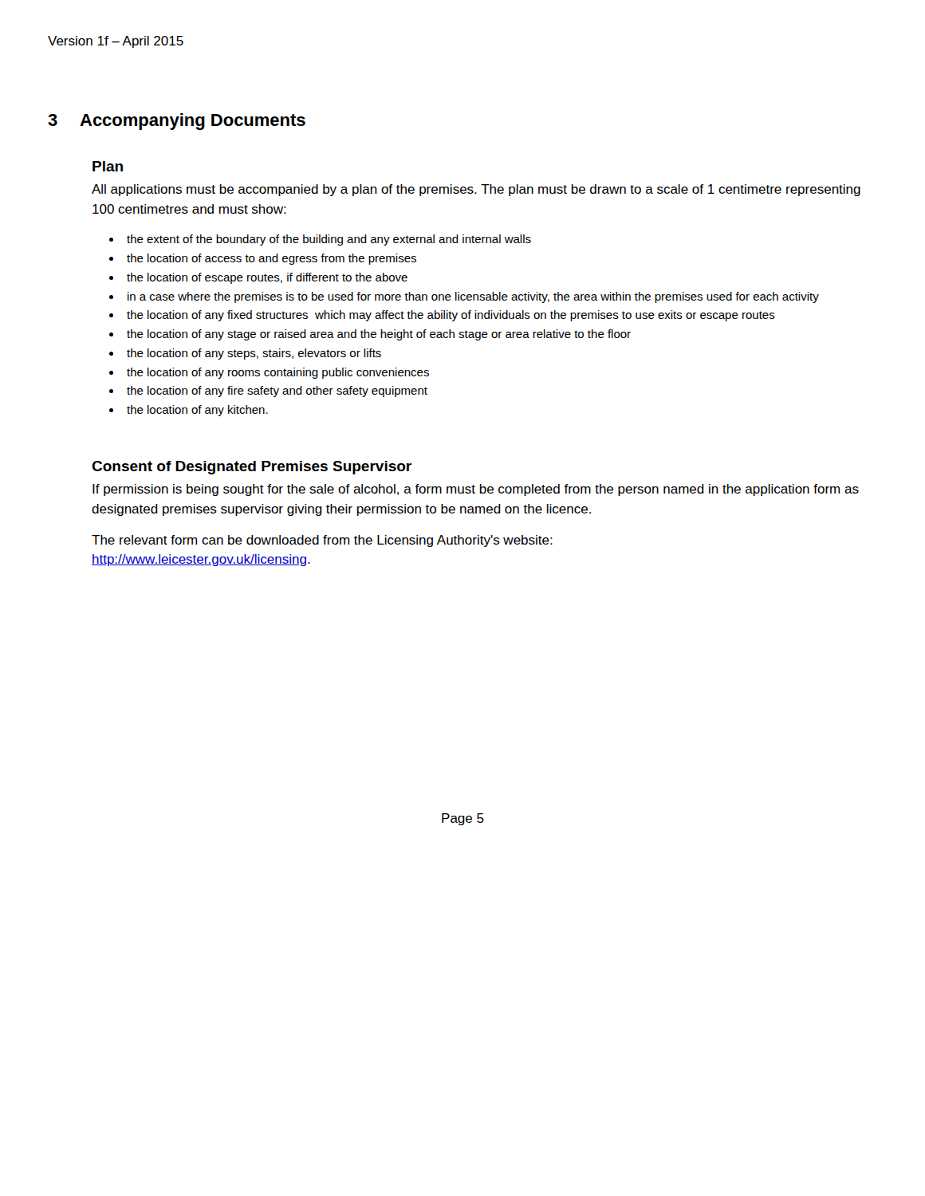Version 1f – April 2015
3 Accompanying Documents
Plan
All applications must be accompanied by a plan of the premises. The plan must be drawn to a scale of 1 centimetre representing 100 centimetres and must show:
the extent of the boundary of the building and any external and internal walls
the location of access to and egress from the premises
the location of escape routes, if different to the above
in a case where the premises is to be used for more than one licensable activity, the area within the premises used for each activity
the location of any fixed structures which may affect the ability of individuals on the premises to use exits or escape routes
the location of any stage or raised area and the height of each stage or area relative to the floor
the location of any steps, stairs, elevators or lifts
the location of any rooms containing public conveniences
the location of any fire safety and other safety equipment
the location of any kitchen.
Consent of Designated Premises Supervisor
If permission is being sought for the sale of alcohol, a form must be completed from the person named in the application form as designated premises supervisor giving their permission to be named on the licence.
The relevant form can be downloaded from the Licensing Authority's website:
http://www.leicester.gov.uk/licensing.
Page 5